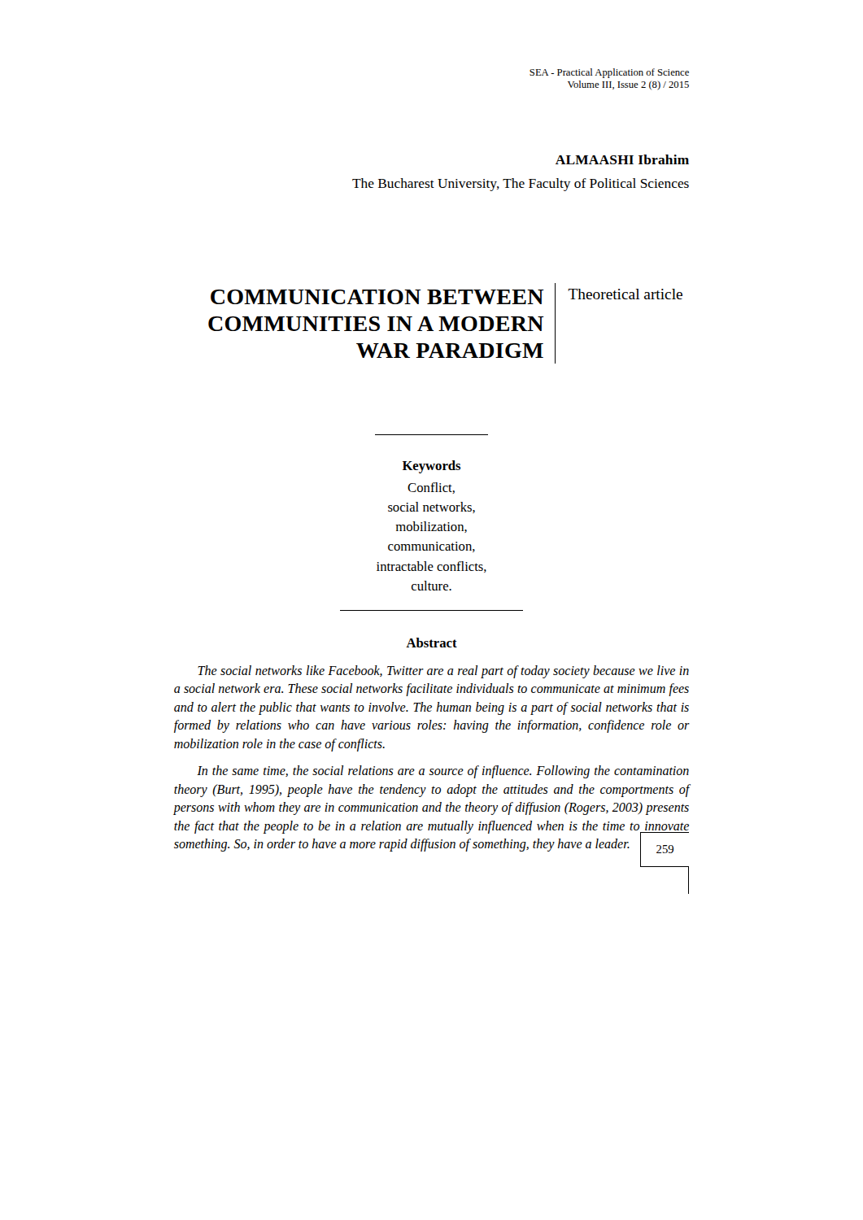SEA - Practical Application of Science
Volume III, Issue 2 (8) / 2015
ALMAASHI Ibrahim
The Bucharest University, The Faculty of Political Sciences
COMMUNICATION BETWEEN COMMUNITIES IN A MODERN WAR PARADIGM
Theoretical article
Keywords
Conflict,
social networks,
mobilization,
communication,
intractable conflicts,
culture.
Abstract
The social networks like Facebook, Twitter are a real part of today society because we live in a social network era. These social networks facilitate individuals to communicate at minimum fees and to alert the public that wants to involve. The human being is a part of social networks that is formed by relations who can have various roles: having the information, confidence role or mobilization role in the case of conflicts.
In the same time, the social relations are a source of influence. Following the contamination theory (Burt, 1995), people have the tendency to adopt the attitudes and the comportments of persons with whom they are in communication and the theory of diffusion (Rogers, 2003) presents the fact that the people to be in a relation are mutually influenced when is the time to innovate something. So, in order to have a more rapid diffusion of something, they have a leader.
259